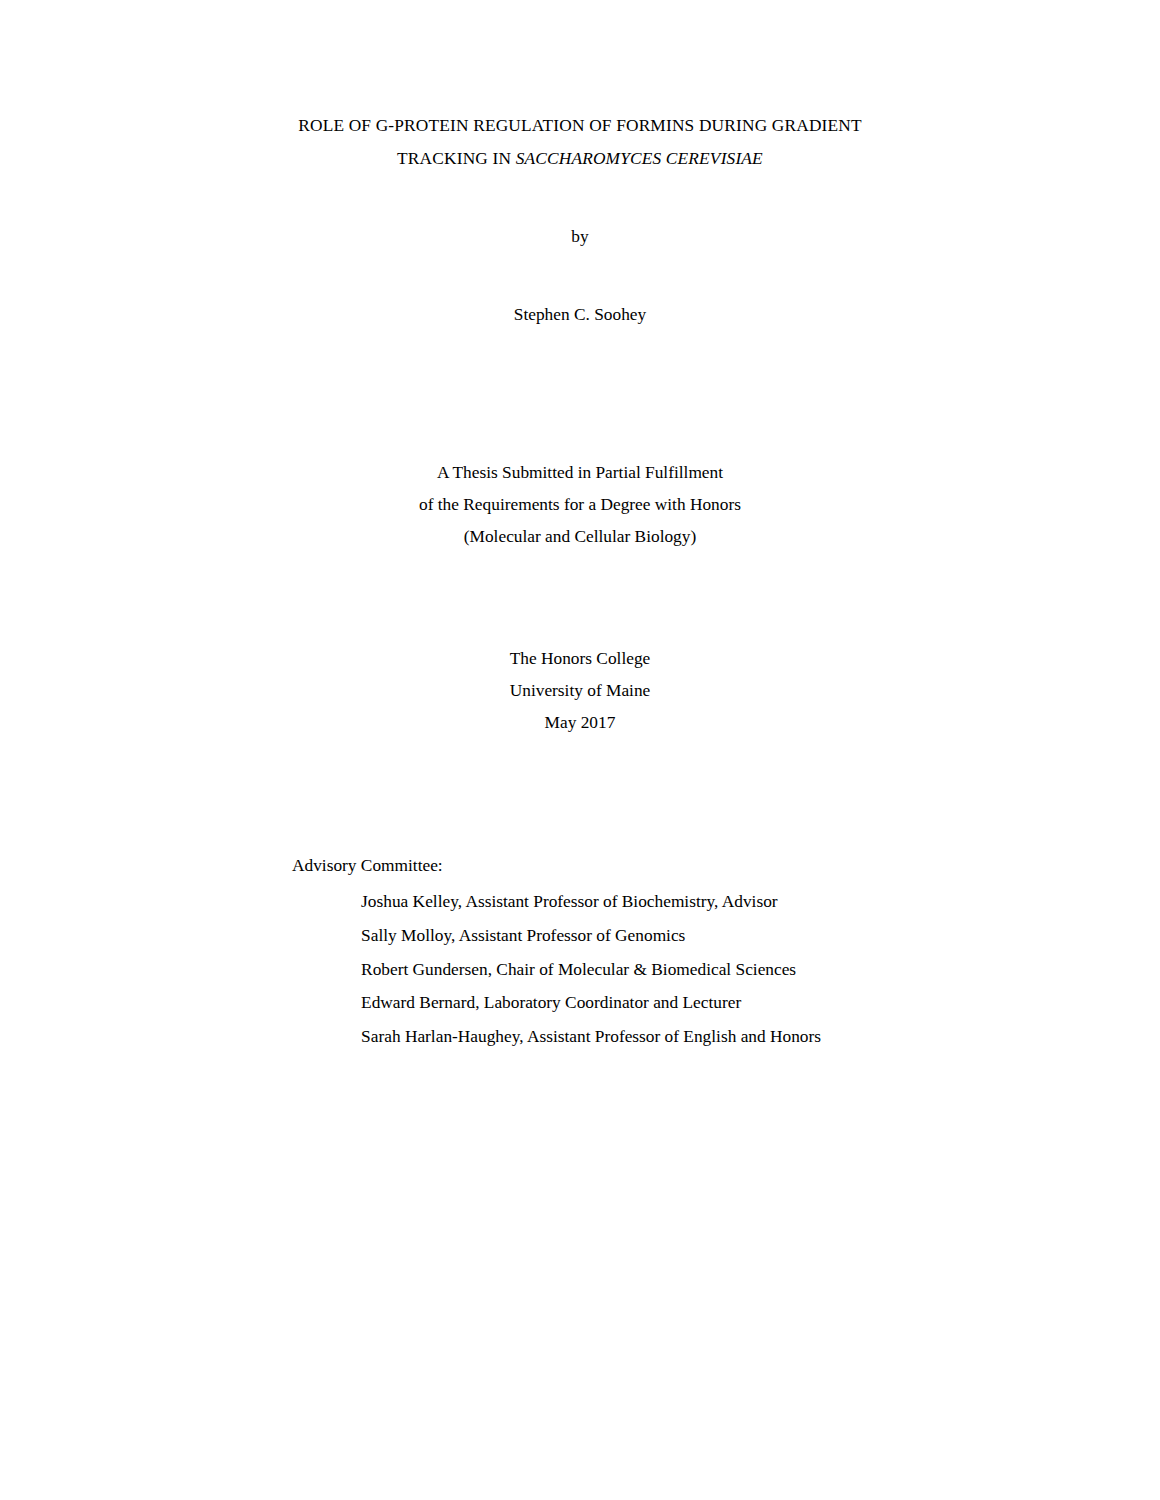ROLE OF G-PROTEIN REGULATION OF FORMINS DURING GRADIENT TRACKING IN SACCHAROMYCES CEREVISIAE
by
Stephen C. Soohey
A Thesis Submitted in Partial Fulfillment
of the Requirements for a Degree with Honors
(Molecular and Cellular Biology)
The Honors College
University of Maine
May 2017
Advisory Committee:
Joshua Kelley, Assistant Professor of Biochemistry, Advisor
Sally Molloy, Assistant Professor of Genomics
Robert Gundersen, Chair of Molecular & Biomedical Sciences
Edward Bernard, Laboratory Coordinator and Lecturer
Sarah Harlan-Haughey, Assistant Professor of English and Honors